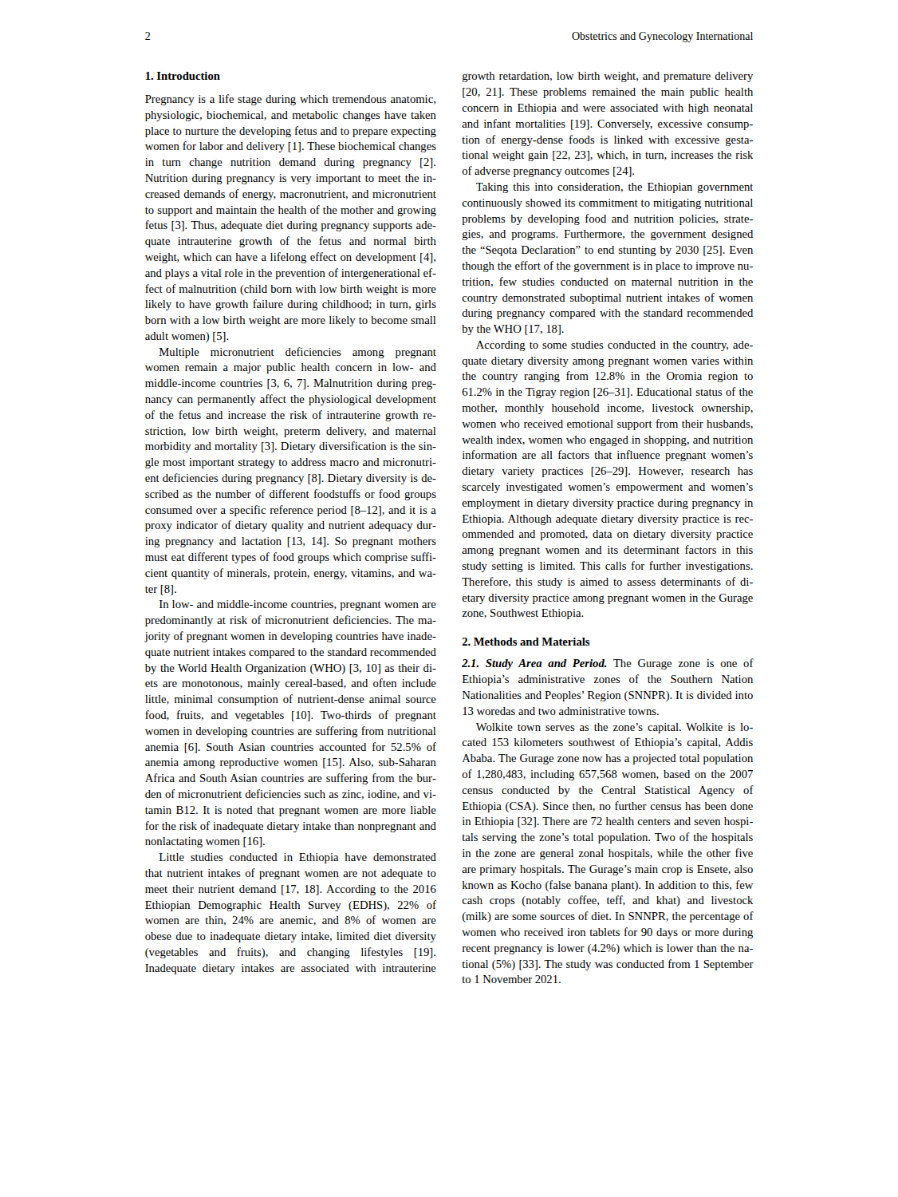2 Obstetrics and Gynecology International
1. Introduction
Pregnancy is a life stage during which tremendous anatomic, physiologic, biochemical, and metabolic changes have taken place to nurture the developing fetus and to prepare expecting women for labor and delivery [1]. These biochemical changes in turn change nutrition demand during pregnancy [2]. Nutrition during pregnancy is very important to meet the increased demands of energy, macronutrient, and micronutrient to support and maintain the health of the mother and growing fetus [3]. Thus, adequate diet during pregnancy supports adequate intrauterine growth of the fetus and normal birth weight, which can have a lifelong effect on development [4], and plays a vital role in the prevention of intergenerational effect of malnutrition (child born with low birth weight is more likely to have growth failure during childhood; in turn, girls born with a low birth weight are more likely to become small adult women) [5].
Multiple micronutrient deficiencies among pregnant women remain a major public health concern in low- and middle-income countries [3, 6, 7]. Malnutrition during pregnancy can permanently affect the physiological development of the fetus and increase the risk of intrauterine growth restriction, low birth weight, preterm delivery, and maternal morbidity and mortality [3]. Dietary diversification is the single most important strategy to address macro and micronutrient deficiencies during pregnancy [8]. Dietary diversity is described as the number of different foodstuffs or food groups consumed over a specific reference period [8–12], and it is a proxy indicator of dietary quality and nutrient adequacy during pregnancy and lactation [13, 14]. So pregnant mothers must eat different types of food groups which comprise sufficient quantity of minerals, protein, energy, vitamins, and water [8].
In low- and middle-income countries, pregnant women are predominantly at risk of micronutrient deficiencies. The majority of pregnant women in developing countries have inadequate nutrient intakes compared to the standard recommended by the World Health Organization (WHO) [3, 10] as their diets are monotonous, mainly cereal-based, and often include little, minimal consumption of nutrient-dense animal source food, fruits, and vegetables [10]. Two-thirds of pregnant women in developing countries are suffering from nutritional anemia [6]. South Asian countries accounted for 52.5% of anemia among reproductive women [15]. Also, sub-Saharan Africa and South Asian countries are suffering from the burden of micronutrient deficiencies such as zinc, iodine, and vitamin B12. It is noted that pregnant women are more liable for the risk of inadequate dietary intake than nonpregnant and nonlactating women [16].
Little studies conducted in Ethiopia have demonstrated that nutrient intakes of pregnant women are not adequate to meet their nutrient demand [17, 18]. According to the 2016 Ethiopian Demographic Health Survey (EDHS), 22% of women are thin, 24% are anemic, and 8% of women are obese due to inadequate dietary intake, limited diet diversity (vegetables and fruits), and changing lifestyles [19]. Inadequate dietary intakes are associated with intrauterine growth retardation, low birth weight, and premature delivery [20, 21]. These problems remained the main public health concern in Ethiopia and were associated with high neonatal and infant mortalities [19]. Conversely, excessive consumption of energy-dense foods is linked with excessive gestational weight gain [22, 23], which, in turn, increases the risk of adverse pregnancy outcomes [24].
Taking this into consideration, the Ethiopian government continuously showed its commitment to mitigating nutritional problems by developing food and nutrition policies, strategies, and programs. Furthermore, the government designed the “Seqota Declaration” to end stunting by 2030 [25]. Even though the effort of the government is in place to improve nutrition, few studies conducted on maternal nutrition in the country demonstrated suboptimal nutrient intakes of women during pregnancy compared with the standard recommended by the WHO [17, 18].
According to some studies conducted in the country, adequate dietary diversity among pregnant women varies within the country ranging from 12.8% in the Oromia region to 61.2% in the Tigray region [26–31]. Educational status of the mother, monthly household income, livestock ownership, women who received emotional support from their husbands, wealth index, women who engaged in shopping, and nutrition information are all factors that influence pregnant women’s dietary variety practices [26–29]. However, research has scarcely investigated women’s empowerment and women’s employment in dietary diversity practice during pregnancy in Ethiopia. Although adequate dietary diversity practice is recommended and promoted, data on dietary diversity practice among pregnant women and its determinant factors in this study setting is limited. This calls for further investigations. Therefore, this study is aimed to assess determinants of dietary diversity practice among pregnant women in the Gurage zone, Southwest Ethiopia.
2. Methods and Materials
2.1. Study Area and Period.
The Gurage zone is one of Ethiopia’s administrative zones of the Southern Nation Nationalities and Peoples’ Region (SNNPR). It is divided into 13 woredas and two administrative towns.
Wolkite town serves as the zone’s capital. Wolkite is located 153 kilometers southwest of Ethiopia’s capital, Addis Ababa. The Gurage zone now has a projected total population of 1,280,483, including 657,568 women, based on the 2007 census conducted by the Central Statistical Agency of Ethiopia (CSA). Since then, no further census has been done in Ethiopia [32]. There are 72 health centers and seven hospitals serving the zone’s total population. Two of the hospitals in the zone are general zonal hospitals, while the other five are primary hospitals. The Gurage’s main crop is Ensete, also known as Kocho (false banana plant). In addition to this, few cash crops (notably coffee, teff, and khat) and livestock (milk) are some sources of diet. In SNNPR, the percentage of women who received iron tablets for 90 days or more during recent pregnancy is lower (4.2%) which is lower than the national (5%) [33]. The study was conducted from 1 September to 1 November 2021.